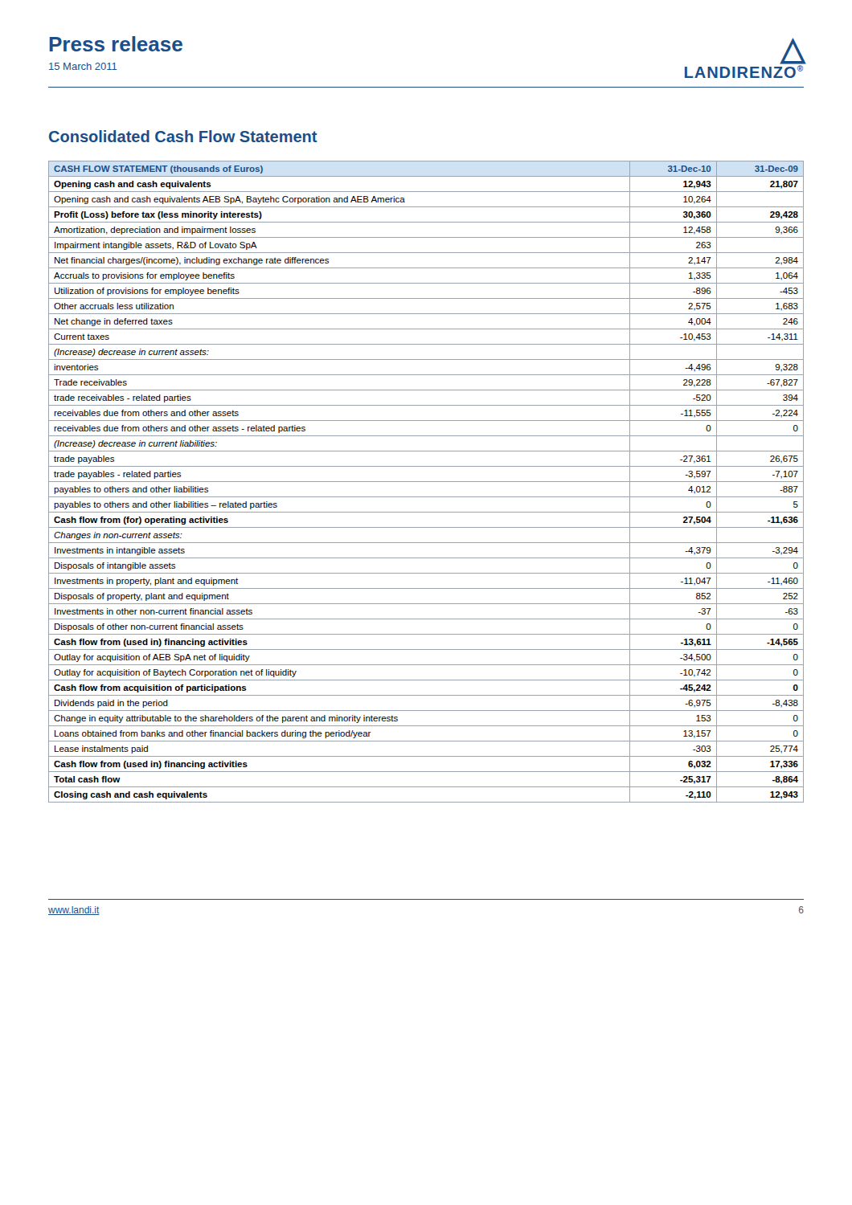Press release
15 March 2011
△
LANDIRENZO®
Consolidated Cash Flow Statement
| CASH FLOW STATEMENT (thousands of Euros) | 31-Dec-10 | 31-Dec-09 |
| --- | --- | --- |
| Opening cash and cash equivalents | 12,943 | 21,807 |
| Opening cash and cash equivalents AEB SpA, Baytehc Corporation and AEB America | 10,264 | |
| Profit (Loss) before tax (less minority interests) | 30,360 | 29,428 |
| Amortization, depreciation and impairment losses | 12,458 | 9,366 |
| Impairment intangible assets, R&D of Lovato SpA | 263 | |
| Net financial charges/(income), including exchange rate differences | 2,147 | 2,984 |
| Accruals to provisions for employee benefits | 1,335 | 1,064 |
| Utilization of provisions for employee benefits | -896 | -453 |
| Other accruals less utilization | 2,575 | 1,683 |
| Net change in deferred taxes | 4,004 | 246 |
| Current taxes | -10,453 | -14,311 |
| (Increase) decrease in current assets: | | |
| inventories | -4,496 | 9,328 |
| Trade receivables | 29,228 | -67,827 |
| trade receivables - related parties | -520 | 394 |
| receivables due from others and other assets | -11,555 | -2,224 |
| receivables due from others and other assets - related parties | 0 | 0 |
| (Increase) decrease in current liabilities: | | |
| trade payables | -27,361 | 26,675 |
| trade payables - related parties | -3,597 | -7,107 |
| payables to others and other liabilities | 4,012 | -887 |
| payables to others and other liabilities – related parties | 0 | 5 |
| Cash flow from (for) operating activities | 27,504 | -11,636 |
| Changes in non-current assets: | | |
| Investments in intangible assets | -4,379 | -3,294 |
| Disposals of intangible assets | 0 | 0 |
| Investments in property, plant and equipment | -11,047 | -11,460 |
| Disposals of property, plant and equipment | 852 | 252 |
| Investments in other non-current financial assets | -37 | -63 |
| Disposals of other non-current financial assets | 0 | 0 |
| Cash flow from (used in) financing activities | -13,611 | -14,565 |
| Outlay for acquisition of AEB SpA net of liquidity | -34,500 | 0 |
| Outlay for acquisition of Baytech Corporation net of liquidity | -10,742 | 0 |
| Cash flow from acquisition of participations | -45,242 | 0 |
| Dividends paid in the period | -6,975 | -8,438 |
| Change in equity attributable to the shareholders of the parent and minority interests | 153 | 0 |
| Loans obtained from banks and other financial backers during the period/year | 13,157 | 0 |
| Lease instalments paid | -303 | 25,774 |
| Cash flow from (used in) financing activities | 6,032 | 17,336 |
| Total cash flow | -25,317 | -8,864 |
| Closing cash and cash equivalents | -2,110 | 12,943 |
www.landi.it 6